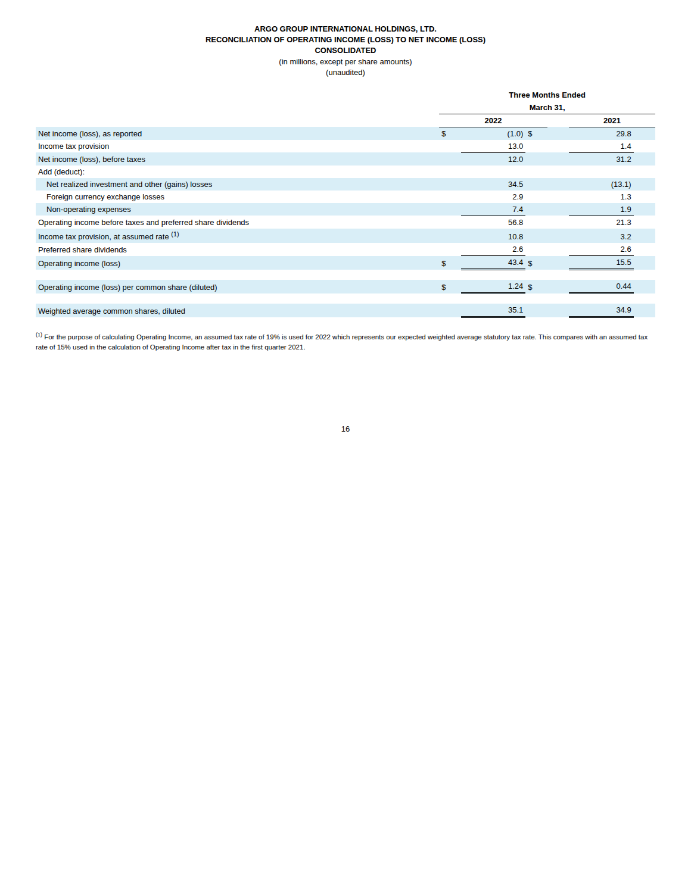ARGO GROUP INTERNATIONAL HOLDINGS, LTD.
RECONCILIATION OF OPERATING INCOME (LOSS) TO NET INCOME (LOSS)
CONSOLIDATED
(in millions, except per share amounts)
(unaudited)
| | Three Months Ended |
| | March 31, |
| | 2022 | | 2021 |
| Net income (loss), as reported | $ | (1.0) | $ | | 29.8 | |
| Income tax provision | | 13.0 | | | 1.4 | |
| Net income (loss), before taxes | | 12.0 | | | 31.2 | |
| Add (deduct): | | | | | | |
| Net realized investment and other (gains) losses | | 34.5 | | | (13.1) | |
| Foreign currency exchange losses | | 2.9 | | | 1.3 | |
| Non-operating expenses | | 7.4 | | | 1.9 | |
| Operating income before taxes and preferred share dividends | | 56.8 | | | 21.3 | |
| Income tax provision, at assumed rate (1) | | 10.8 | | | 3.2 | |
| Preferred share dividends | | 2.6 | | | 2.6 | |
| Operating income (loss) | $ | 43.4 | $ | | 15.5 | |
| Operating income (loss) per common share (diluted) | $ | 1.24 | $ | | 0.44 | |
| Weighted average common shares, diluted | | 35.1 | | | 34.9 | |
(1) For the purpose of calculating Operating Income, an assumed tax rate of 19% is used for 2022 which represents our expected weighted average statutory tax rate. This compares with an assumed tax rate of 15% used in the calculation of Operating Income after tax in the first quarter 2021.
16